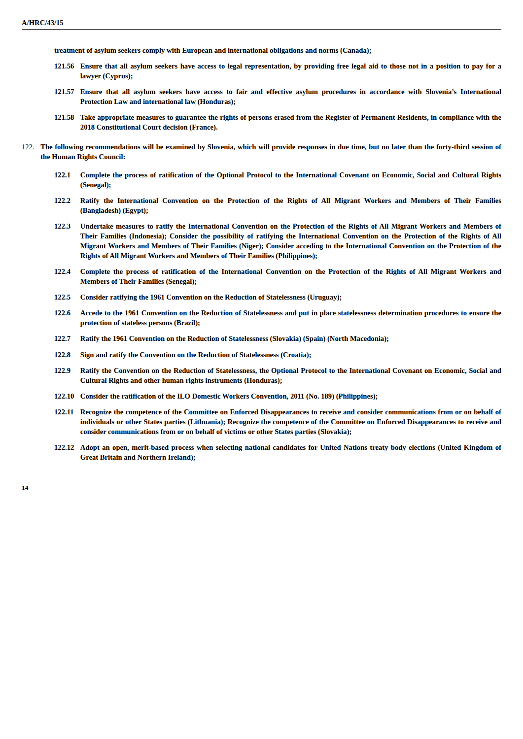A/HRC/43/15
treatment of asylum seekers comply with European and international obligations and norms (Canada);
121.56
Ensure that all asylum seekers have access to legal representation, by providing free legal aid to those not in a position to pay for a lawyer (Cyprus);
121.57
Ensure that all asylum seekers have access to fair and effective asylum procedures in accordance with Slovenia’s International Protection Law and international law (Honduras);
121.58
Take appropriate measures to guarantee the rights of persons erased from the Register of Permanent Residents, in compliance with the 2018 Constitutional Court decision (France).
122. The following recommendations will be examined by Slovenia, which will provide responses in due time, but no later than the forty-third session of the Human Rights Council:
122.1
Complete the process of ratification of the Optional Protocol to the International Covenant on Economic, Social and Cultural Rights (Senegal);
122.2
Ratify the International Convention on the Protection of the Rights of All Migrant Workers and Members of Their Families (Bangladesh) (Egypt);
122.3
Undertake measures to ratify the International Convention on the Protection of the Rights of All Migrant Workers and Members of Their Families (Indonesia); Consider the possibility of ratifying the International Convention on the Protection of the Rights of All Migrant Workers and Members of Their Families (Niger); Consider acceding to the International Convention on the Protection of the Rights of All Migrant Workers and Members of Their Families (Philippines);
122.4
Complete the process of ratification of the International Convention on the Protection of the Rights of All Migrant Workers and Members of Their Families (Senegal);
122.5
Consider ratifying the 1961 Convention on the Reduction of Statelessness (Uruguay);
122.6
Accede to the 1961 Convention on the Reduction of Statelessness and put in place statelessness determination procedures to ensure the protection of stateless persons (Brazil);
122.7
Ratify the 1961 Convention on the Reduction of Statelessness (Slovakia) (Spain) (North Macedonia);
122.8
Sign and ratify the Convention on the Reduction of Statelessness (Croatia);
122.9
Ratify the Convention on the Reduction of Statelessness, the Optional Protocol to the International Covenant on Economic, Social and Cultural Rights and other human rights instruments (Honduras);
122.10
Consider the ratification of the ILO Domestic Workers Convention, 2011 (No. 189) (Philippines);
122.11
Recognize the competence of the Committee on Enforced Disappearances to receive and consider communications from or on behalf of individuals or other States parties (Lithuania); Recognize the competence of the Committee on Enforced Disappearances to receive and consider communications from or on behalf of victims or other States parties (Slovakia);
122.12
Adopt an open, merit-based process when selecting national candidates for United Nations treaty body elections (United Kingdom of Great Britain and Northern Ireland);
14